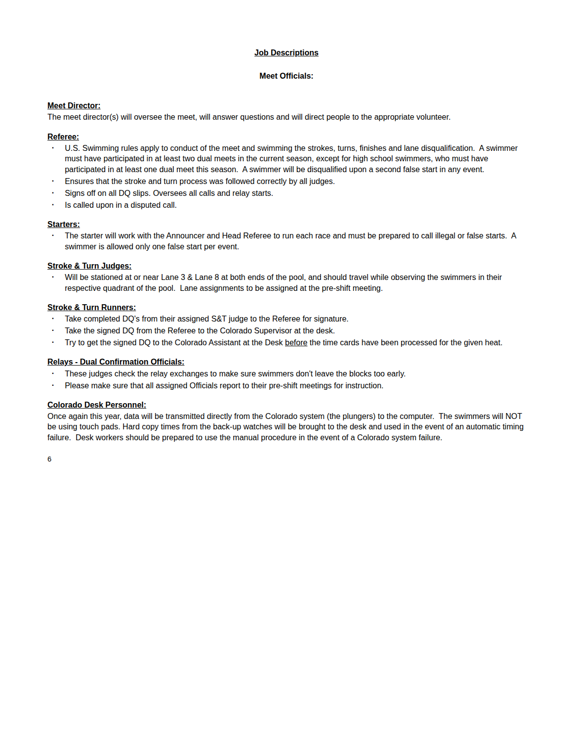Job Descriptions
Meet Officials:
Meet Director:
The meet director(s) will oversee the meet, will answer questions and will direct people to the appropriate volunteer.
Referee:
U.S. Swimming rules apply to conduct of the meet and swimming the strokes, turns, finishes and lane disqualification. A swimmer must have participated in at least two dual meets in the current season, except for high school swimmers, who must have participated in at least one dual meet this season. A swimmer will be disqualified upon a second false start in any event.
Ensures that the stroke and turn process was followed correctly by all judges.
Signs off on all DQ slips. Oversees all calls and relay starts.
Is called upon in a disputed call.
Starters:
The starter will work with the Announcer and Head Referee to run each race and must be prepared to call illegal or false starts. A swimmer is allowed only one false start per event.
Stroke & Turn Judges:
Will be stationed at or near Lane 3 & Lane 8 at both ends of the pool, and should travel while observing the swimmers in their respective quadrant of the pool. Lane assignments to be assigned at the pre-shift meeting.
Stroke & Turn Runners:
Take completed DQ's from their assigned S&T judge to the Referee for signature.
Take the signed DQ from the Referee to the Colorado Supervisor at the desk.
Try to get the signed DQ to the Colorado Assistant at the Desk before the time cards have been processed for the given heat.
Relays - Dual Confirmation Officials:
These judges check the relay exchanges to make sure swimmers don't leave the blocks too early.
Please make sure that all assigned Officials report to their pre-shift meetings for instruction.
Colorado Desk Personnel:
Once again this year, data will be transmitted directly from the Colorado system (the plungers) to the computer. The swimmers will NOT be using touch pads. Hard copy times from the back-up watches will be brought to the desk and used in the event of an automatic timing failure. Desk workers should be prepared to use the manual procedure in the event of a Colorado system failure.
6